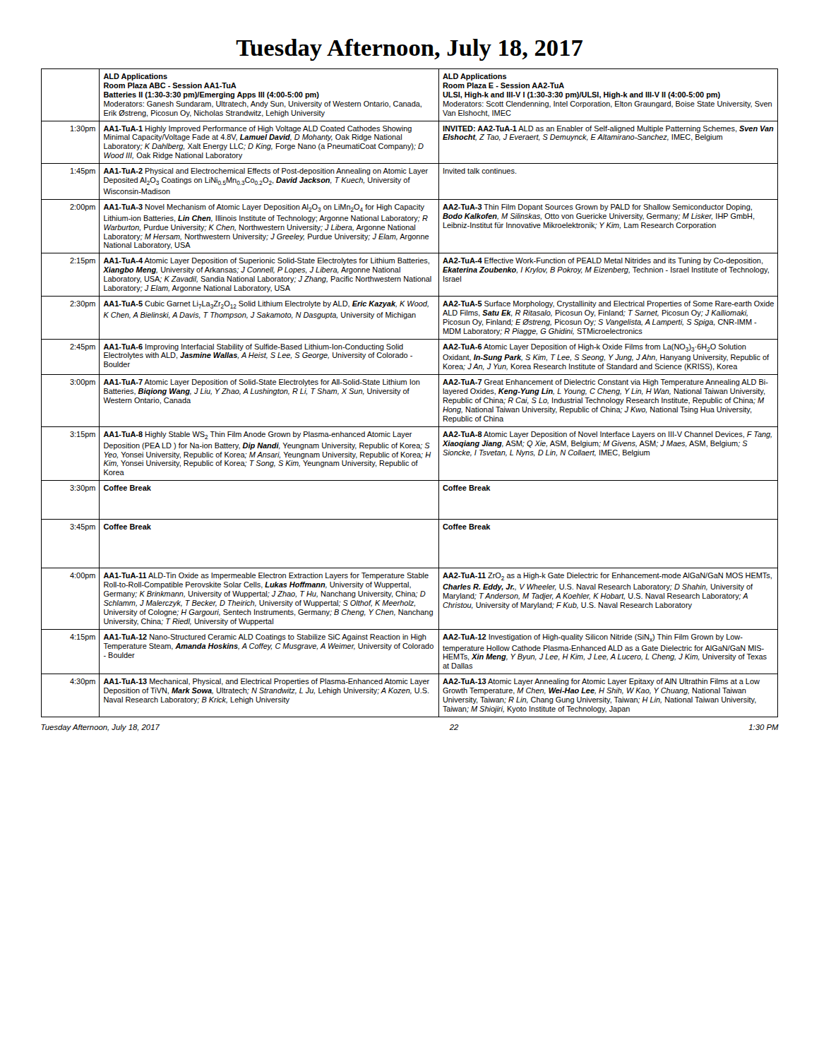Tuesday Afternoon, July 18, 2017
| | ALD Applications Room Plaza ABC - Session AA1-TuA Batteries II (1:30-3:30 pm)/Emerging Apps III (4:00-5:00 pm) Moderators: Ganesh Sundaram, Ultratech, Andy Sun, University of Western Ontario, Canada, Erik Østreng, Picosun Oy, Nicholas Strandwitz, Lehigh University | ALD Applications Room Plaza E - Session AA2-TuA ULSI, High-k and III-V I (1:30-3:30 pm)/ULSI, High-k and III-V II (4:00-5:00 pm) Moderators: Scott Clendenning, Intel Corporation, Elton Graungard, Boise State University, Sven Van Elshocht, IMEC |
| 1:30pm | AA1-TuA-1 Highly Improved Performance of High Voltage ALD Coated Cathodes Showing Minimal Capacity/Voltage Fade at 4.8V, Lamuel David , D Mohanty, Oak Ridge National Laboratory ; K Dahlberg, Xalt Energy LLC ; D King, Forge Nano (a PneumatiCoat Company) ; D Wood III, Oak Ridge National Laboratory | INVITED: AA2-TuA-1 ALD as an Enabler of Self-aligned Multiple Patterning Schemes, Sven Van Elshocht , Z Tao, J Everaert, S Demuynck, E Altamirano-Sanchez, IMEC, Belgium |
| 1:45pm | AA1-TuA-2 Physical and Electrochemical Effects of Post-deposition Annealing on Atomic Layer Deposited Al 2 O 3 Coatings on LiNi 0.5 Mn 0.3 Co 0.2 O 2 , David Jackson , T Kuech, University of Wisconsin-Madison | Invited talk continues. |
| 2:00pm | AA1-TuA-3 Novel Mechanism of Atomic Layer Deposition Al 2 O 3 on LiMn 2 O 4 for High Capacity Lithium-ion Batteries, Lin Chen , Illinois Institute of Technology; Argonne National Laboratory ; R Warburton, Purdue University ; K Chen, Northwestern University ; J Libera, Argonne National Laboratory ; M Hersam, Northwestern University ; J Greeley, Purdue University ; J Elam, Argonne National Laboratory, USA | AA2-TuA-3 Thin Film Dopant Sources Grown by PALD for Shallow Semiconductor Doping, Bodo Kalkofen , M Silinskas, Otto von Guericke University, Germany ; M Lisker, IHP GmbH, Leibniz-Institut für Innovative Mikroelektronik ; Y Kim, Lam Research Corporation |
| 2:15pm | AA1-TuA-4 Atomic Layer Deposition of Superionic Solid-State Electrolytes for Lithium Batteries, Xiangbo Meng , University of Arkansas ; J Connell, P Lopes, J Libera, Argonne National Laboratory, USA ; K Zavadil, Sandia National Laboratory ; J Zhang, Pacific Northwestern National Laboratory ; J Elam, Argonne National Laboratory, USA | AA2-TuA-4 Effective Work-Function of PEALD Metal Nitrides and its Tuning by Co-deposition, Ekaterina Zoubenko , I Krylov, B Pokroy, M Eizenberg, Technion - Israel Institute of Technology, Israel |
| 2:30pm | AA1-TuA-5 Cubic Garnet Li 7 La 3 Zr 2 O 12 Solid Lithium Electrolyte by ALD, Eric Kazyak , K Wood, K Chen, A Bielinski, A Davis, T Thompson, J Sakamoto, N Dasgupta, University of Michigan | AA2-TuA-5 Surface Morphology, Crystallinity and Electrical Properties of Some Rare-earth Oxide ALD Films, Satu Ek , R Ritasalo, Picosun Oy, Finland ; T Sarnet, Picosun Oy ; J Kalliomaki, Picosun Oy, Finland ; E Østreng, Picosun Oy ; S Vangelista, A Lamperti, S Spiga, CNR-IMM - MDM Laboratory ; R Piagge, G Ghidini, STMicroelectronics |
| 2:45pm | AA1-TuA-6 Improving Interfacial Stability of Sulfide-Based Lithium-Ion-Conducting Solid Electrolytes with ALD, Jasmine Wallas , A Heist, S Lee, S George, University of Colorado - Boulder | AA2-TuA-6 Atomic Layer Deposition of High-k Oxide Films from La(NO 3 ) 3 ·6H 2 O Solution Oxidant, In-Sung Park , S Kim, T Lee, S Seong, Y Jung, J Ahn, Hanyang University, Republic of Korea ; J An, J Yun, Korea Research Institute of Standard and Science (KRISS), Korea |
| 3:00pm | AA1-TuA-7 Atomic Layer Deposition of Solid-State Electrolytes for All-Solid-State Lithium Ion Batteries, Biqiong Wang , J Liu, Y Zhao, A Lushington, R Li, T Sham, X Sun, University of Western Ontario, Canada | AA2-TuA-7 Great Enhancement of Dielectric Constant via High Temperature Annealing ALD Bi-layered Oxides, Keng-Yung Lin , L Young, C Cheng, Y Lin, H Wan, National Taiwan University, Republic of China ; R Cai, S Lo, Industrial Technology Research Institute, Republic of China ; M Hong, National Taiwan University, Republic of China ; J Kwo, National Tsing Hua University, Republic of China |
| 3:15pm | AA1-TuA-8 Highly Stable WS 2 Thin Film Anode Grown by Plasma-enhanced Atomic Layer Deposition (PEA LD ) for Na-ion Battery, Dip Nandi , Yeungnam University, Republic of Korea ; S Yeo, Yonsei University, Republic of Korea ; M Ansari, Yeungnam University, Republic of Korea ; H Kim, Yonsei University, Republic of Korea ; T Song, S Kim, Yeungnam University, Republic of Korea | AA2-TuA-8 Atomic Layer Deposition of Novel Interface Layers on III-V Channel Devices, F Tang, Xiaoqiang Jiang , ASM ; Q Xie, ASM, Belgium ; M Givens, ASM ; J Maes, ASM, Belgium ; S Sioncke, I Tsvetan, L Nyns, D Lin, N Collaert, IMEC, Belgium |
| 3:30pm | Coffee Break | Coffee Break |
| 3:45pm | Coffee Break | Coffee Break |
| 4:00pm | AA1-TuA-11 ALD-Tin Oxide as Impermeable Electron Extraction Layers for Temperature Stable Roll-to-Roll-Compatible Perovskite Solar Cells, Lukas Hoffmann , University of Wuppertal, Germany ; K Brinkmann, University of Wuppertal ; J Zhao, T Hu, Nanchang University, China ; D Schlamm, J Malerczyk, T Becker, D Theirich, University of Wuppertal ; S Olthof, K Meerholz, University of Cologne ; H Gargouri, Sentech Instruments, Germany ; B Cheng, Y Chen, Nanchang University, China ; T Riedl, University of Wuppertal | AA2-TuA-11 ZrO 2 as a High-k Gate Dielectric for Enhancement-mode AlGaN/GaN MOS HEMTs, Charles R. Eddy, Jr. , V Wheeler, U.S. Naval Research Laboratory ; D Shahin, University of Maryland ; T Anderson, M Tadjer, A Koehler, K Hobart, U.S. Naval Research Laboratory ; A Christou, University of Maryland ; F Kub, U.S. Naval Research Laboratory |
| 4:15pm | AA1-TuA-12 Nano-Structured Ceramic ALD Coatings to Stabilize SiC Against Reaction in High Temperature Steam, Amanda Hoskins , A Coffey, C Musgrave, A Weimer, University of Colorado - Boulder | AA2-TuA-12 Investigation of High-quality Silicon Nitride (SiN x ) Thin Film Grown by Low-temperature Hollow Cathode Plasma-Enhanced ALD as a Gate Dielectric for AlGaN/GaN MIS-HEMTs, Xin Meng , Y Byun, J Lee, H Kim, J Lee, A Lucero, L Cheng, J Kim, University of Texas at Dallas |
| 4:30pm | AA1-TuA-13 Mechanical, Physical, and Electrical Properties of Plasma-Enhanced Atomic Layer Deposition of TiVN, Mark Sowa , Ultratech ; N Strandwitz, L Ju, Lehigh University ; A Kozen, U.S. Naval Research Laboratory ; B Krick, Lehigh University | AA2-TuA-13 Atomic Layer Annealing for Atomic Layer Epitaxy of AlN Ultrathin Films at a Low Growth Temperature, M Chen, Wei-Hao Lee , H Shih, W Kao, Y Chuang, National Taiwan University, Taiwan ; R Lin, Chang Gung University, Taiwan ; H Lin, National Taiwan University, Taiwan ; M Shiojiri, Kyoto Institute of Technology, Japan |
Tuesday Afternoon, July 18, 2017 22 1:30 PM